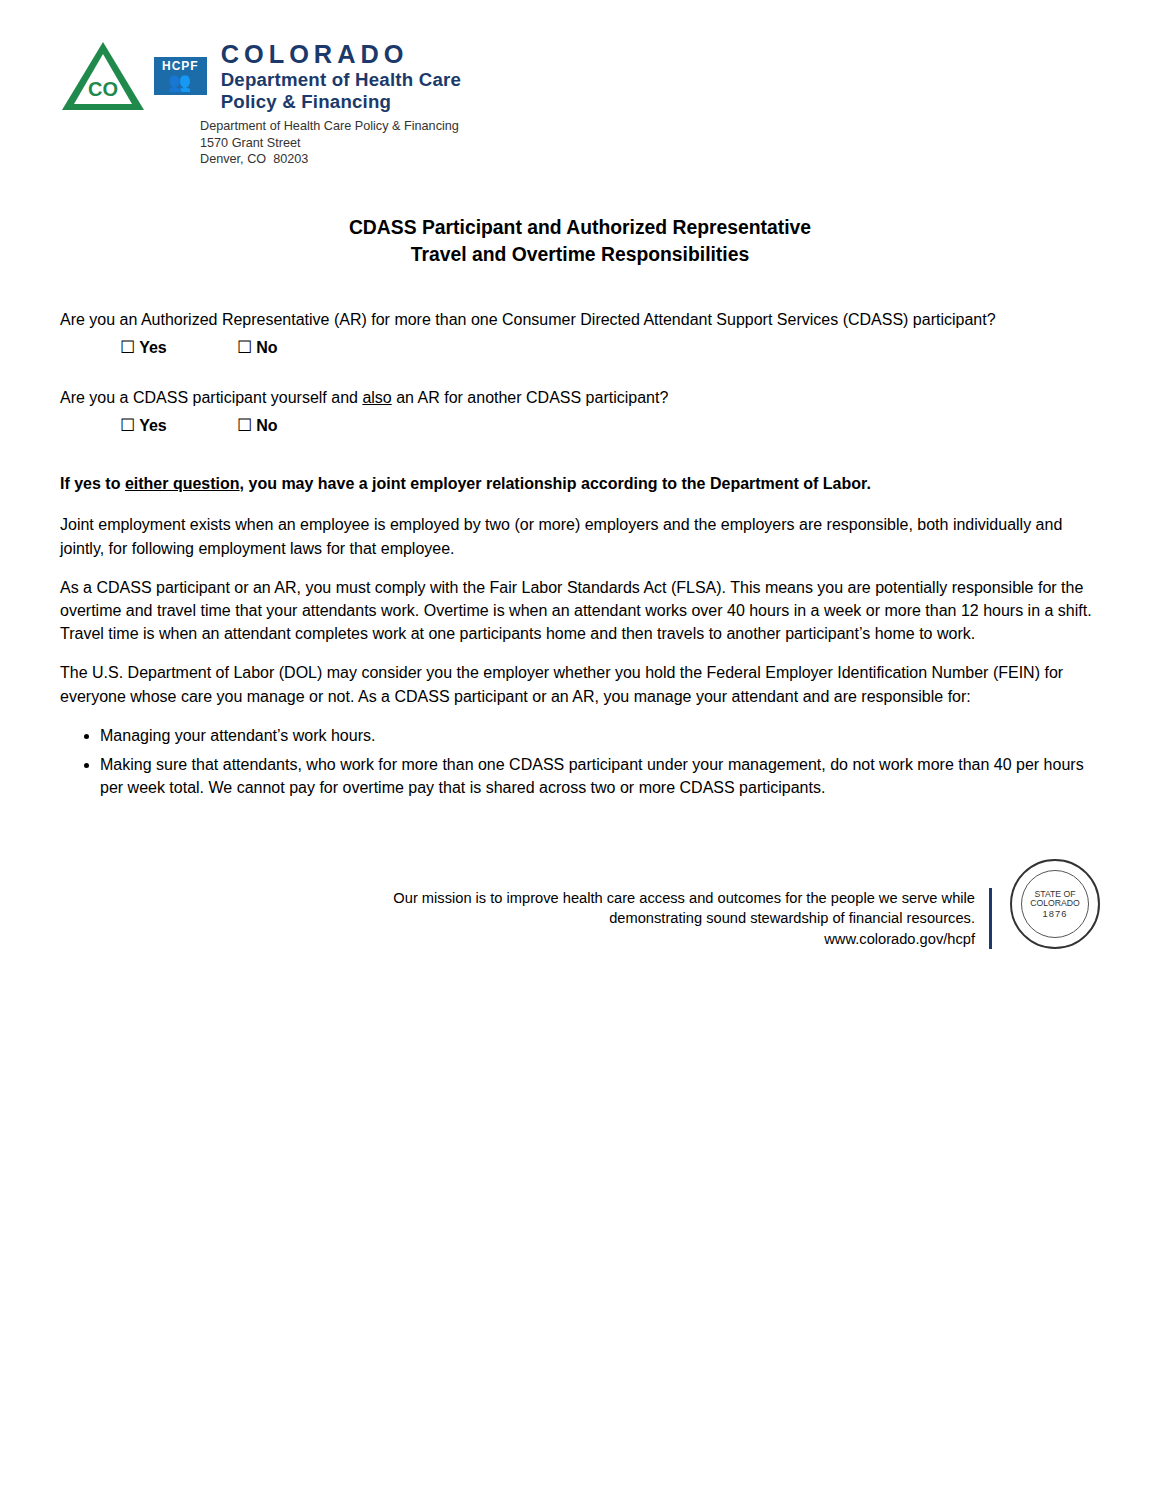CO
HCPF 👥
COLORADO
Department of Health Care
Policy & Financing
Department of Health Care Policy & Financing
1570 Grant Street
Denver, CO 80203
CDASS Participant and Authorized Representative
Travel and Overtime Responsibilities
Are you an Authorized Representative (AR) for more than one Consumer Directed Attendant Support Services (CDASS) participant?
☐ Yes ☐ No
Are you a CDASS participant yourself and also an AR for another CDASS participant?
☐ Yes ☐ No
If yes to either question, you may have a joint employer relationship according to the Department of Labor.
Joint employment exists when an employee is employed by two (or more) employers and the employers are responsible, both individually and jointly, for following employment laws for that employee.
As a CDASS participant or an AR, you must comply with the Fair Labor Standards Act (FLSA). This means you are potentially responsible for the overtime and travel time that your attendants work. Overtime is when an attendant works over 40 hours in a week or more than 12 hours in a shift. Travel time is when an attendant completes work at one participants home and then travels to another participant’s home to work.
The U.S. Department of Labor (DOL) may consider you the employer whether you hold the Federal Employer Identification Number (FEIN) for everyone whose care you manage or not. As a CDASS participant or an AR, you manage your attendant and are responsible for:
Managing your attendant’s work hours.
Making sure that attendants, who work for more than one CDASS participant under your management, do not work more than 40 per hours per week total. We cannot pay for overtime pay that is shared across two or more CDASS participants.
Our mission is to improve health care access and outcomes for the people we serve while
demonstrating sound stewardship of financial resources.
www.colorado.gov/hcpf
STATE OF COLORADO 1876